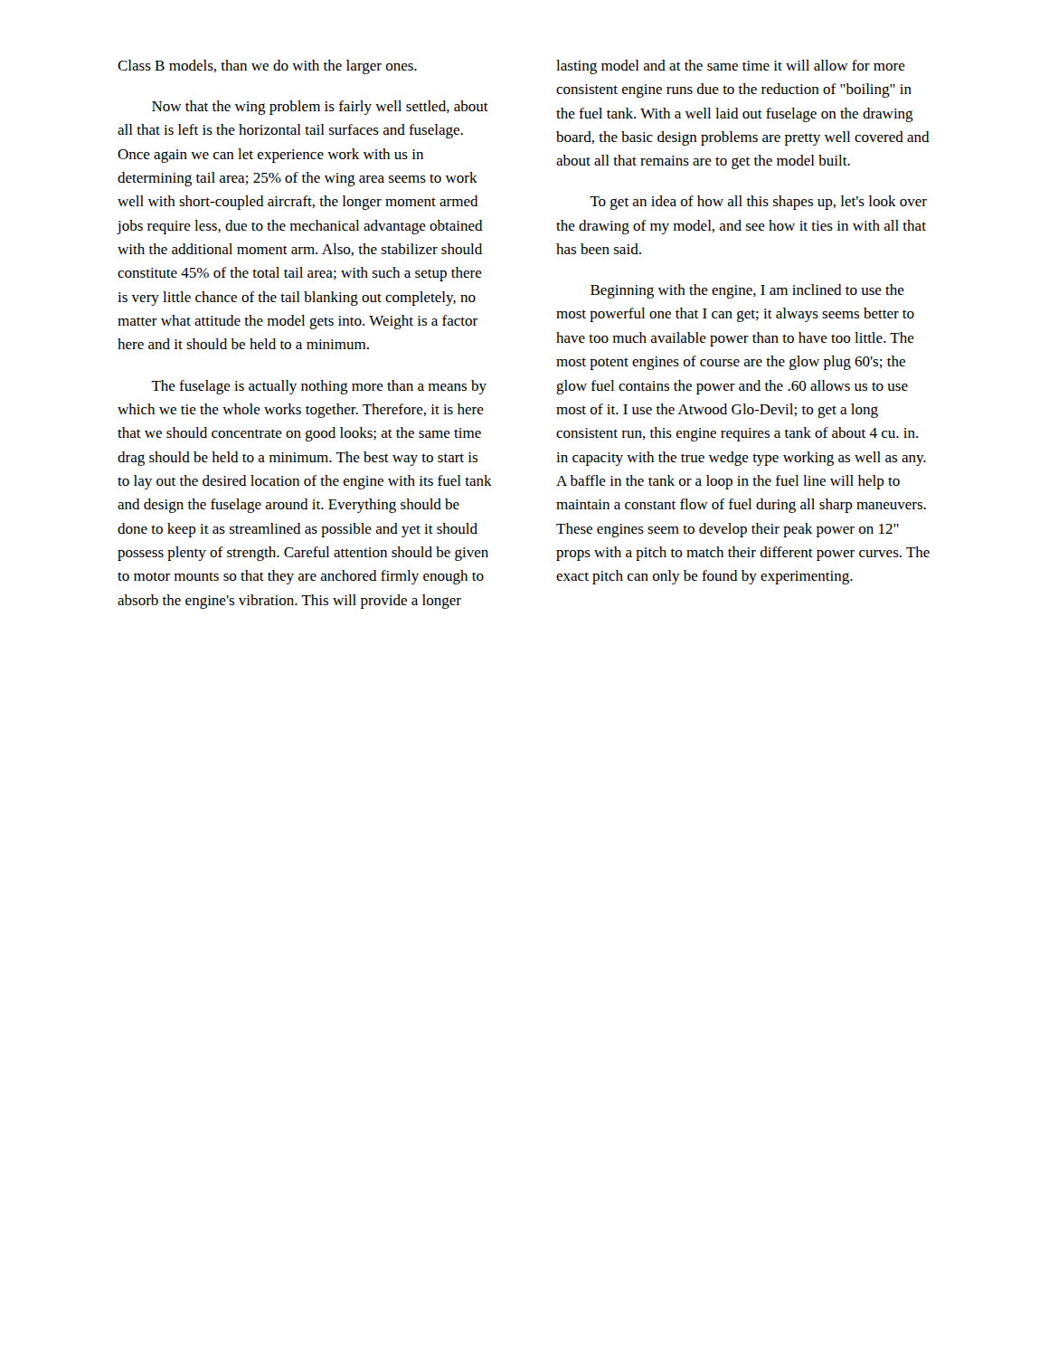Class B models, than we do with the larger ones.
Now that the wing problem is fairly well settled, about all that is left is the horizontal tail surfaces and fuselage. Once again we can let experience work with us in determining tail area; 25% of the wing area seems to work well with short-coupled aircraft, the longer moment armed jobs require less, due to the mechanical advantage obtained with the additional moment arm. Also, the stabilizer should constitute 45% of the total tail area; with such a setup there is very little chance of the tail blanking out completely, no matter what attitude the model gets into. Weight is a factor here and it should be held to a minimum.
The fuselage is actually nothing more than a means by which we tie the whole works together. Therefore, it is here that we should concentrate on good looks; at the same time drag should be held to a minimum. The best way to start is to lay out the desired location of the engine with its fuel tank and design the fuselage around it. Everything should be done to keep it as streamlined as possible and yet it should possess plenty of strength. Careful attention should be given to motor mounts so that they are anchored firmly enough to absorb the engine's vibration. This will provide a longer lasting model and at the same time it will allow for more consistent engine runs due to the reduction of "boiling" in the fuel tank. With a well laid out fuselage on the drawing board, the basic design problems are pretty well covered and about all that remains are to get the model built.
To get an idea of how all this shapes up, let's look over the drawing of my model, and see how it ties in with all that has been said.
Beginning with the engine, I am inclined to use the most powerful one that I can get; it always seems better to have too much available power than to have too little. The most potent engines of course are the glow plug 60's; the glow fuel contains the power and the .60 allows us to use most of it. I use the Atwood Glo-Devil; to get a long consistent run, this engine requires a tank of about 4 cu. in. in capacity with the true wedge type working as well as any. A baffle in the tank or a loop in the fuel line will help to maintain a constant flow of fuel during all sharp maneuvers. These engines seem to develop their peak power on 12" props with a pitch to match their different power curves. The exact pitch can only be found by experimenting.